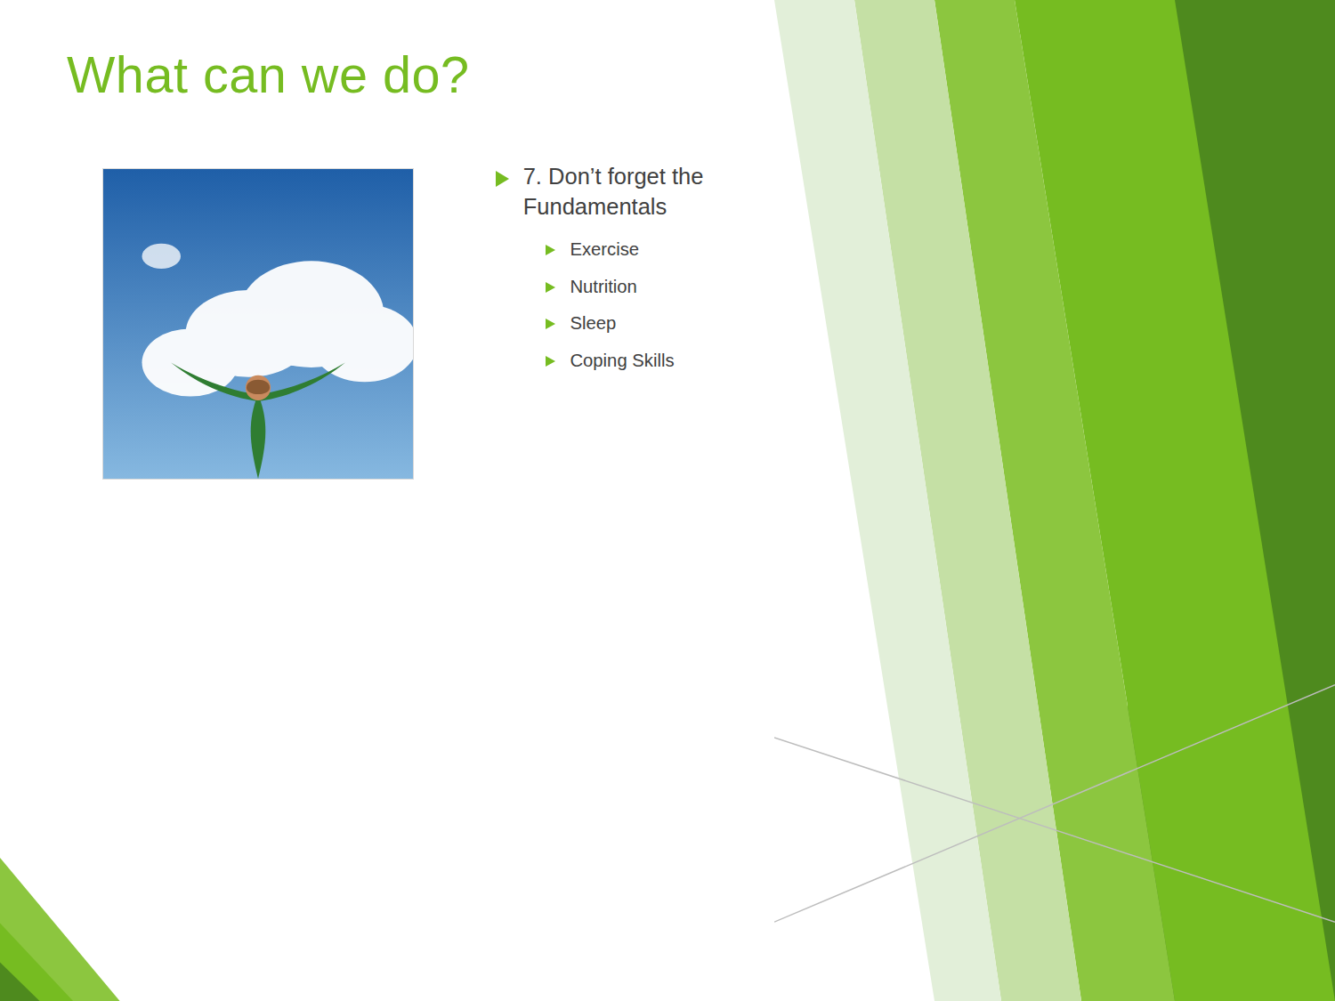What can we do?
7. Don’t forget the Fundamentals
Exercise
Nutrition
Sleep
Coping Skills